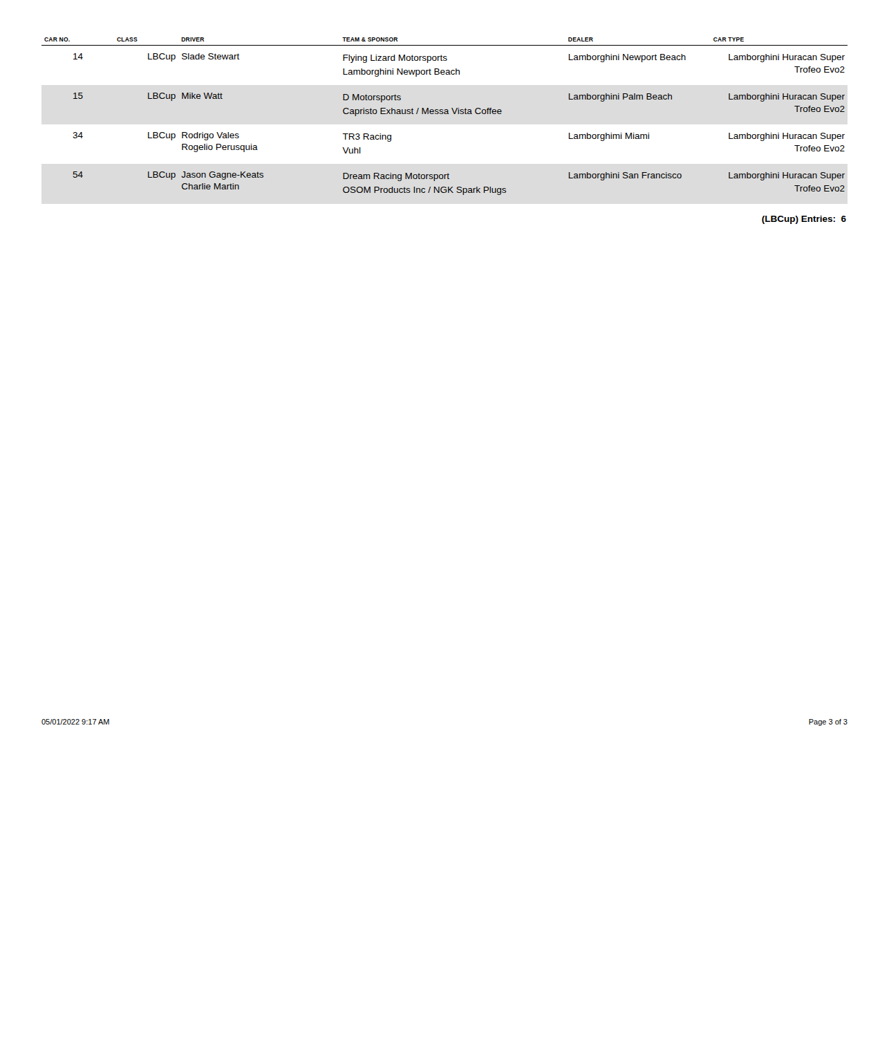| CAR NO. | CLASS | DRIVER | TEAM & SPONSOR | DEALER | CAR TYPE |
| --- | --- | --- | --- | --- | --- |
| 14 | LBCup | Slade Stewart | Flying Lizard Motorsports Lamborghini Newport Beach | Lamborghini Newport Beach | Lamborghini Huracan Super Trofeo Evo2 |
| 15 | LBCup | Mike Watt | D Motorsports Capristo Exhaust / Messa Vista Coffee | Lamborghini Palm Beach | Lamborghini Huracan Super Trofeo Evo2 |
| 34 | LBCup | Rodrigo Vales Rogelio Perusquia | TR3 Racing Vuhl | Lamborghimi Miami | Lamborghini Huracan Super Trofeo Evo2 |
| 54 | LBCup | Jason Gagne-Keats Charlie Martin | Dream Racing Motorsport OSOM Products Inc / NGK Spark Plugs | Lamborghini San Francisco | Lamborghini Huracan Super Trofeo Evo2 |
(LBCup) Entries: 6
05/01/2022 9:17 AM Page 3 of 3